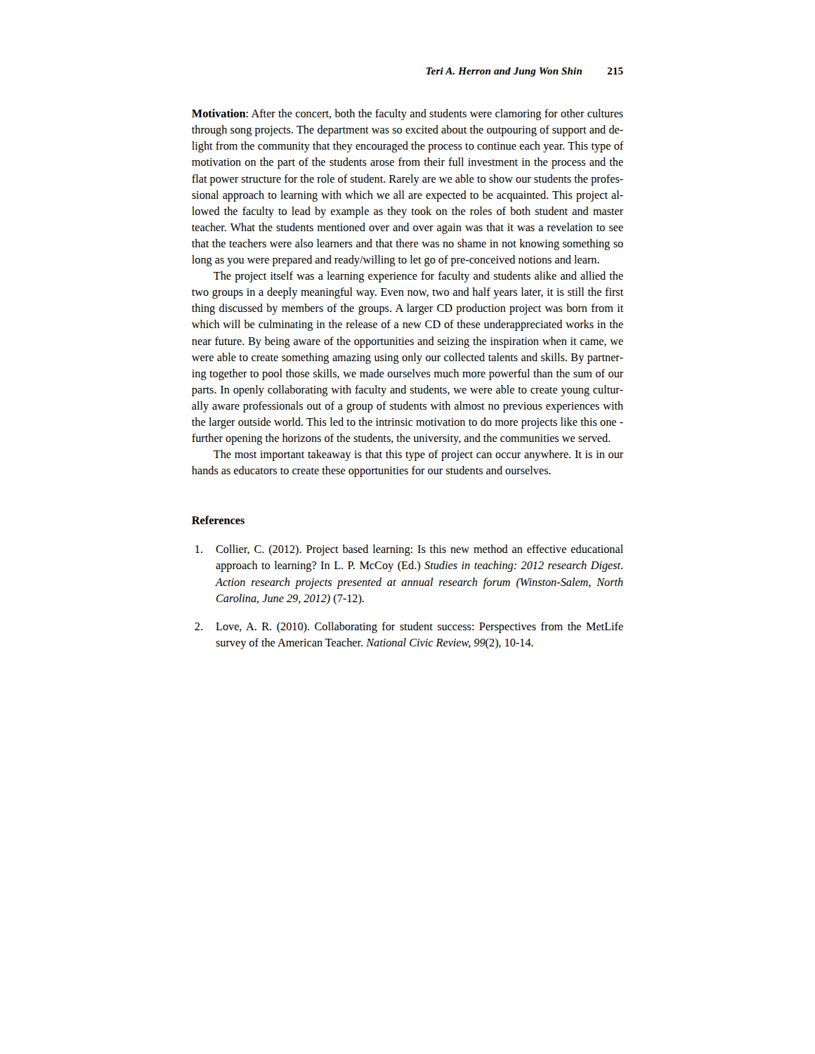Teri A. Herron and Jung Won Shin 215
Motivation: After the concert, both the faculty and students were clamoring for other cultures through song projects. The department was so excited about the outpouring of support and delight from the community that they encouraged the process to continue each year. This type of motivation on the part of the students arose from their full investment in the process and the flat power structure for the role of student. Rarely are we able to show our students the professional approach to learning with which we all are expected to be acquainted. This project allowed the faculty to lead by example as they took on the roles of both student and master teacher. What the students mentioned over and over again was that it was a revelation to see that the teachers were also learners and that there was no shame in not knowing something so long as you were prepared and ready/willing to let go of pre-conceived notions and learn.
The project itself was a learning experience for faculty and students alike and allied the two groups in a deeply meaningful way. Even now, two and half years later, it is still the first thing discussed by members of the groups. A larger CD production project was born from it which will be culminating in the release of a new CD of these underappreciated works in the near future. By being aware of the opportunities and seizing the inspiration when it came, we were able to create something amazing using only our collected talents and skills. By partnering together to pool those skills, we made ourselves much more powerful than the sum of our parts. In openly collaborating with faculty and students, we were able to create young culturally aware professionals out of a group of students with almost no previous experiences with the larger outside world. This led to the intrinsic motivation to do more projects like this one - further opening the horizons of the students, the university, and the communities we served.
The most important takeaway is that this type of project can occur anywhere. It is in our hands as educators to create these opportunities for our students and ourselves.
References
Collier, C. (2012). Project based learning: Is this new method an effective educational approach to learning? In L. P. McCoy (Ed.) Studies in teaching: 2012 research Digest. Action research projects presented at annual research forum (Winston-Salem, North Carolina, June 29, 2012) (7-12).
Love, A. R. (2010). Collaborating for student success: Perspectives from the MetLife survey of the American Teacher. National Civic Review, 99(2), 10-14.